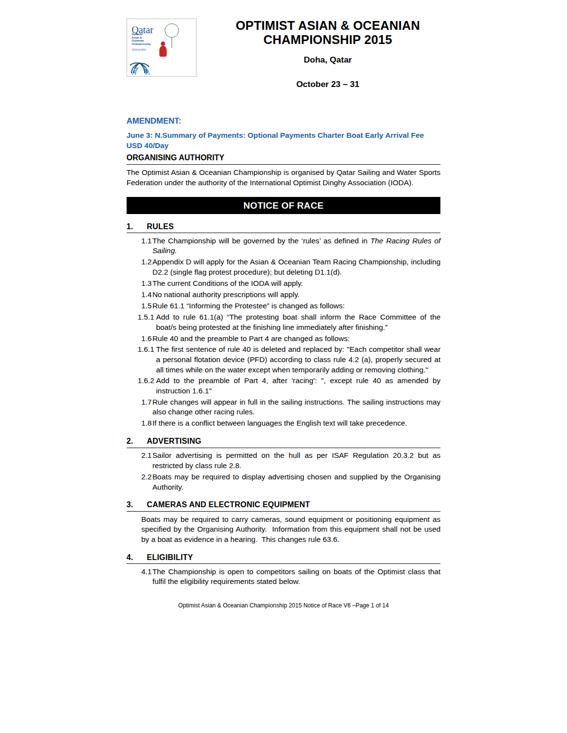Qatar Optimist
Asian &
Oceanian
Championship 23-31 Oct 2015
OPTIMIST ASIAN & OCEANIAN
CHAMPIONSHIP 2015
Doha, Qatar
October 23 – 31
AMENDMENT:
June 3: N.Summary of Payments: Optional Payments Charter Boat Early Arrival Fee USD 40/Day
ORGANISING AUTHORITY
The Optimist Asian & Oceanian Championship is organised by Qatar Sailing and Water Sports Federation under the authority of the International Optimist Dinghy Association (IODA).
NOTICE OF RACE
1. RULES
1.1 The Championship will be governed by the ‘rules’ as defined in The Racing Rules of Sailing.
1.2 Appendix D will apply for the Asian & Oceanian Team Racing Championship, including D2.2 (single flag protest procedure); but deleting D1.1(d).
1.3 The current Conditions of the IODA will apply.
1.4 No national authority prescriptions will apply.
1.5 Rule 61.1 “Informing the Protestee” is changed as follows:
1.5.1 Add to rule 61.1(a) “The protesting boat shall inform the Race Committee of the boat/s being protested at the finishing line immediately after finishing.”
1.6 Rule 40 and the preamble to Part 4 are changed as follows:
1.6.1 The first sentence of rule 40 is deleted and replaced by: "Each competitor shall wear a personal flotation device (PFD) according to class rule 4.2 (a), properly secured at all times while on the water except when temporarily adding or removing clothing."
1.6.2 Add to the preamble of Part 4, after 'racing': ", except rule 40 as amended by instruction 1.6.1"
1.7 Rule changes will appear in full in the sailing instructions. The sailing instructions may also change other racing rules.
1.8 If there is a conflict between languages the English text will take precedence.
2. ADVERTISING
2.1 Sailor advertising is permitted on the hull as per ISAF Regulation 20.3.2 but as restricted by class rule 2.8.
2.2 Boats may be required to display advertising chosen and supplied by the Organising Authority.
3. CAMERAS AND ELECTRONIC EQUIPMENT
Boats may be required to carry cameras, sound equipment or positioning equipment as specified by the Organising Authority. Information from this equipment shall not be used by a boat as evidence in a hearing. This changes rule 63.6.
4. ELIGIBILITY
4.1 The Championship is open to competitors sailing on boats of the Optimist class that fulfil the eligibility requirements stated below.
Optimist Asian & Oceanian Championship 2015 Notice of Race V6 –Page 1 of 14